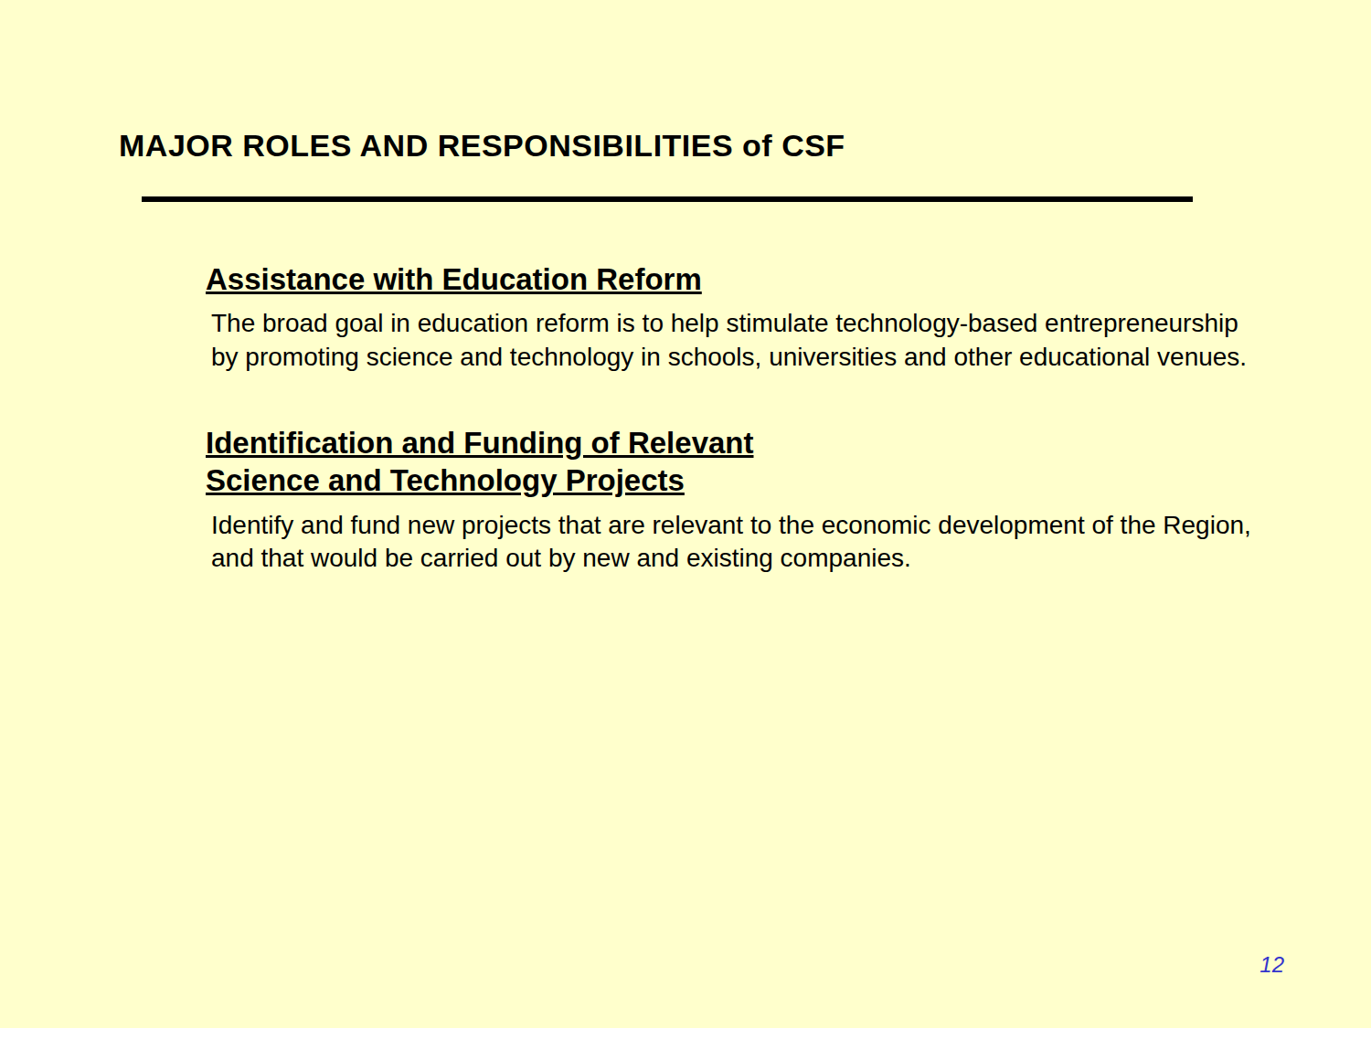MAJOR ROLES AND RESPONSIBILITIES of CSF
Assistance with Education Reform
The broad goal in education reform is to help stimulate technology-based entrepreneurship by promoting science and technology in schools, universities and other educational venues.
Identification and Funding of Relevant
Science and Technology Projects
Identify and fund new projects that are relevant to the economic development of the Region, and that would be carried out by new and existing companies.
12